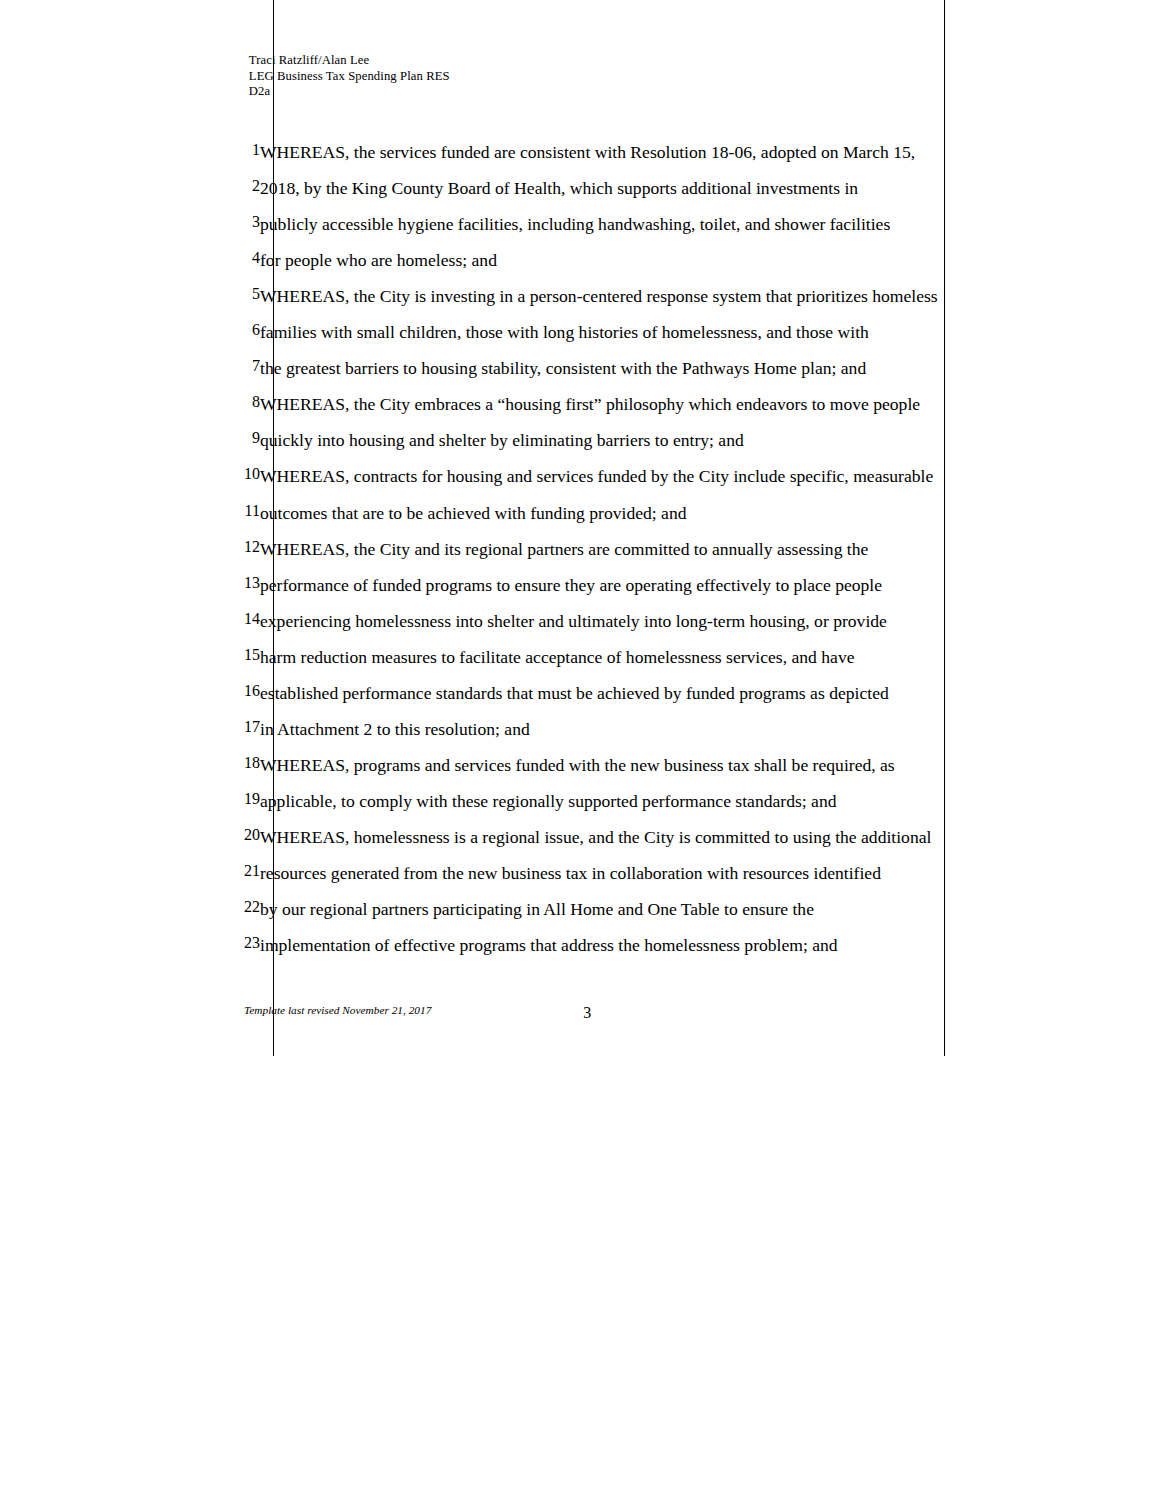Traci Ratzliff/Alan Lee
LEG Business Tax Spending Plan RES
D2a
| 1 | WHEREAS, the services funded are consistent with Resolution 18-06, adopted on March 15, |
| 2 | 2018, by the King County Board of Health, which supports additional investments in |
| 3 | publicly accessible hygiene facilities, including handwashing, toilet, and shower facilities |
| 4 | for people who are homeless; and |
| 5 | WHEREAS, the City is investing in a person-centered response system that prioritizes homeless |
| 6 | families with small children, those with long histories of homelessness, and those with |
| 7 | the greatest barriers to housing stability, consistent with the Pathways Home plan; and |
| 8 | WHEREAS, the City embraces a “housing first” philosophy which endeavors to move people |
| 9 | quickly into housing and shelter by eliminating barriers to entry; and |
| 10 | WHEREAS, contracts for housing and services funded by the City include specific, measurable |
| 11 | outcomes that are to be achieved with funding provided; and |
| 12 | WHEREAS, the City and its regional partners are committed to annually assessing the |
| 13 | performance of funded programs to ensure they are operating effectively to place people |
| 14 | experiencing homelessness into shelter and ultimately into long-term housing, or provide |
| 15 | harm reduction measures to facilitate acceptance of homelessness services, and have |
| 16 | established performance standards that must be achieved by funded programs as depicted |
| 17 | in Attachment 2 to this resolution; and |
| 18 | WHEREAS, programs and services funded with the new business tax shall be required, as |
| 19 | applicable, to comply with these regionally supported performance standards; and |
| 20 | WHEREAS, homelessness is a regional issue, and the City is committed to using the additional |
| 21 | resources generated from the new business tax in collaboration with resources identified |
| 22 | by our regional partners participating in All Home and One Table to ensure the |
| 23 | implementation of effective programs that address the homelessness problem; and |
Template last revised November 21, 2017 3